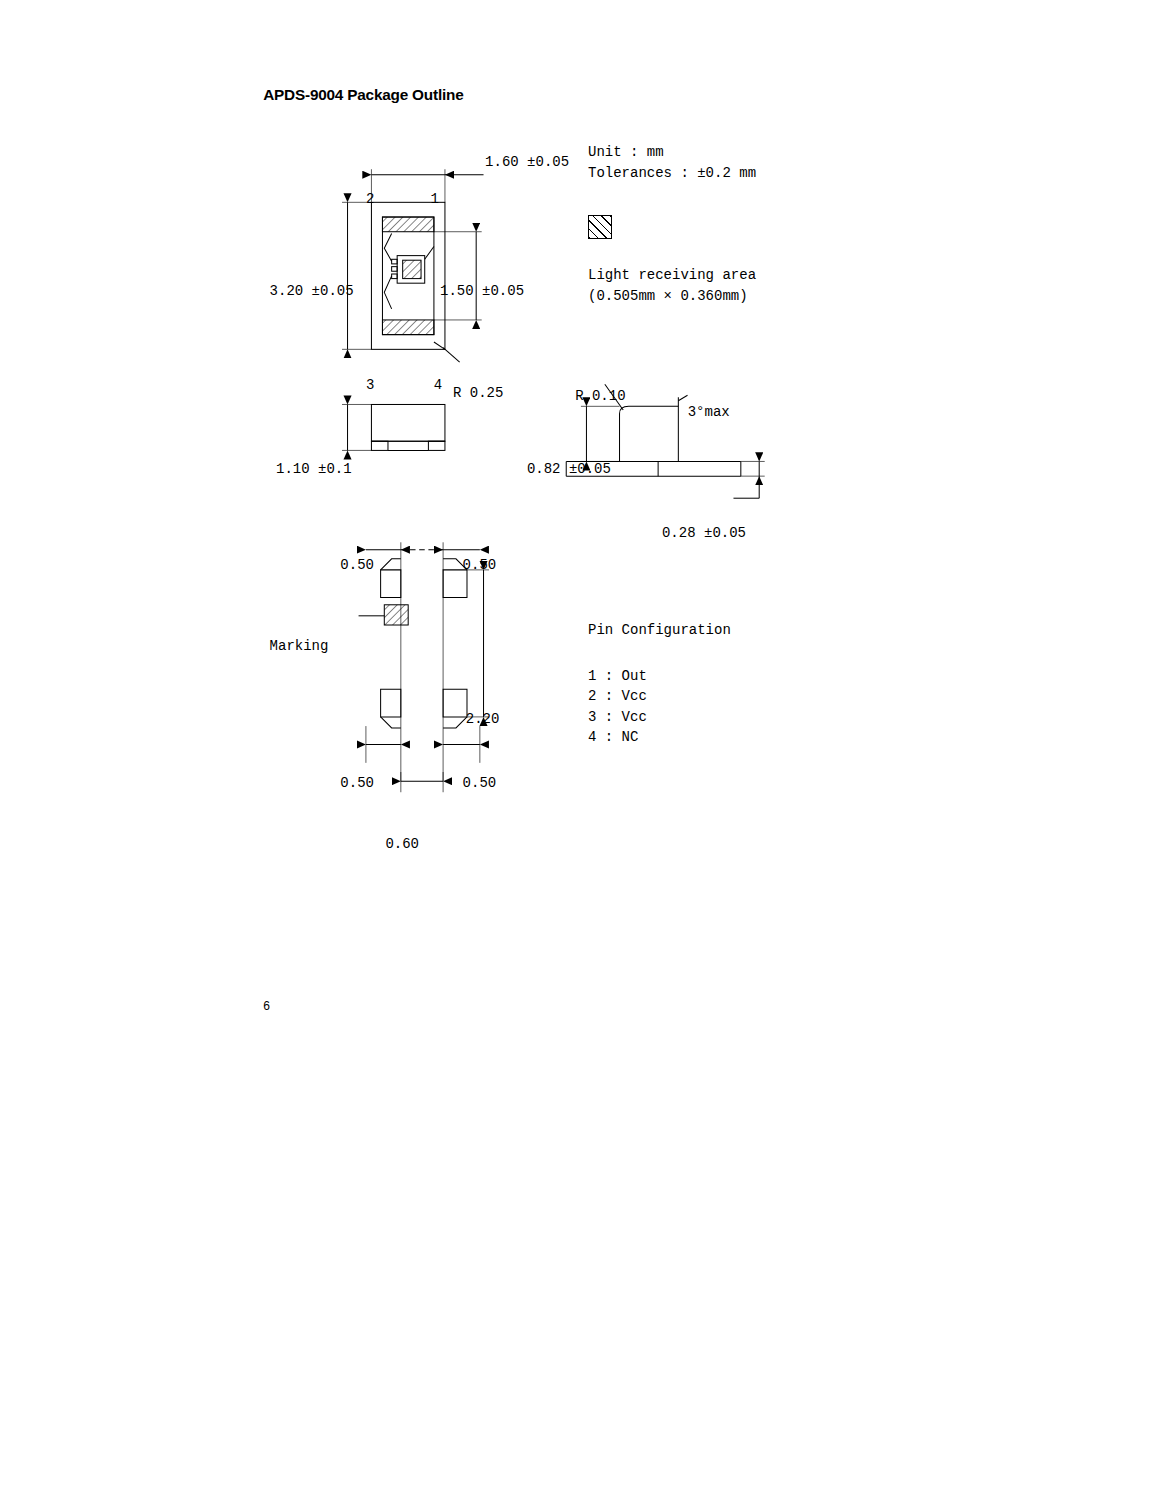APDS-9004 Package Outline
1.60 ±0.05 2 1 3.20 ±0.05 1.50 ±0.05 3 4 R 0.25 1.10 ±0.1 Unit : mm Tolerances : ±0.2 mm Light receiving area (0.505mm × 0.360mm) R 0.10 3°max 0.82 ±0.05 0.28 ±0.05 0.50 0.50 Marking 2.20 0.50 0.50 0.60 Pin Configuration 1 : Out 2 : Vcc 3 : Vcc 4 : NC
6